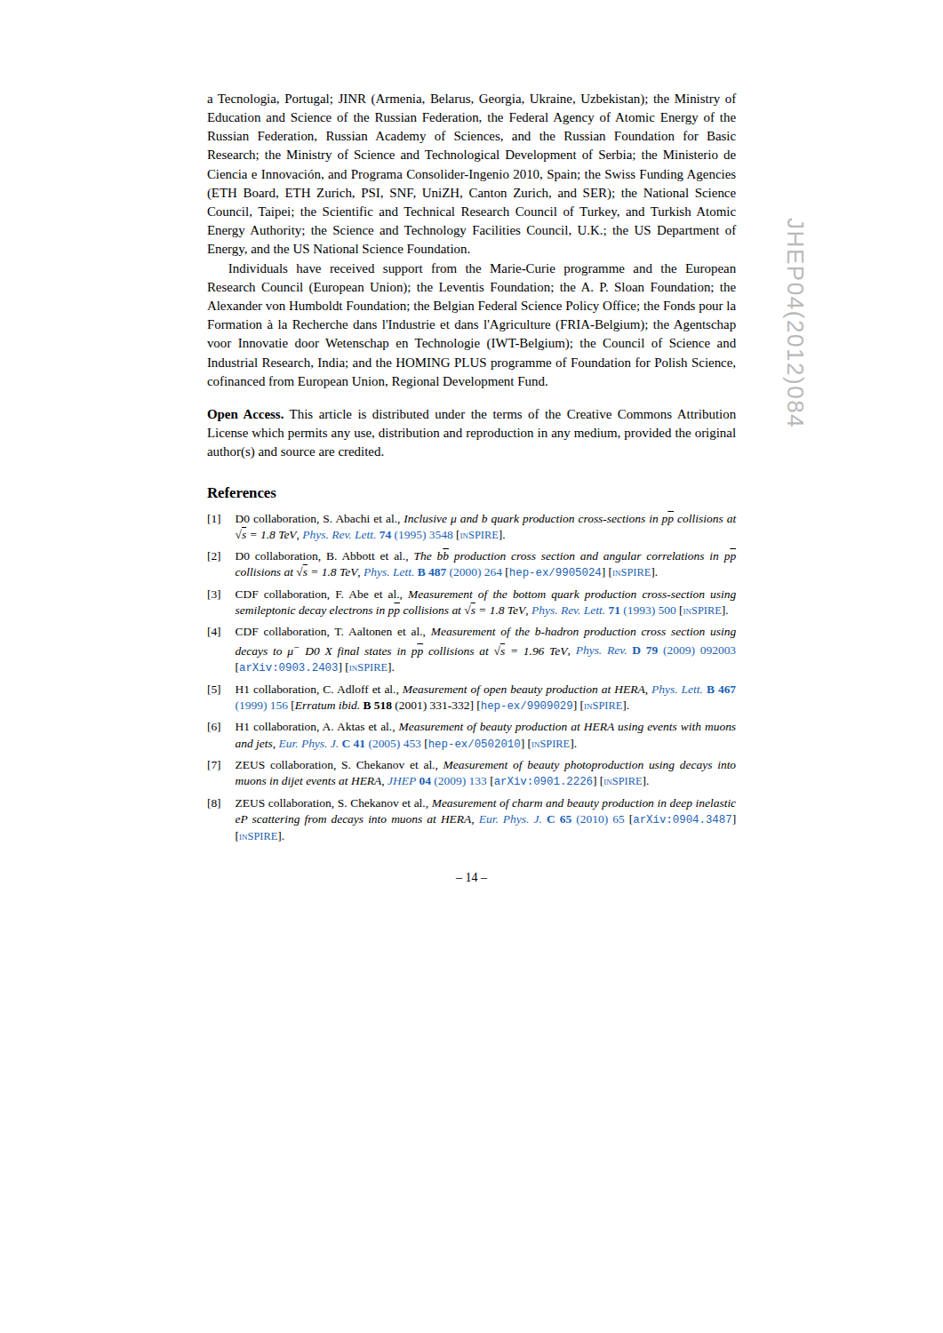JHEP04(2012)084
a Tecnologia, Portugal; JINR (Armenia, Belarus, Georgia, Ukraine, Uzbekistan); the Ministry of Education and Science of the Russian Federation, the Federal Agency of Atomic Energy of the Russian Federation, Russian Academy of Sciences, and the Russian Foundation for Basic Research; the Ministry of Science and Technological Development of Serbia; the Ministerio de Ciencia e Innovación, and Programa Consolider-Ingenio 2010, Spain; the Swiss Funding Agencies (ETH Board, ETH Zurich, PSI, SNF, UniZH, Canton Zurich, and SER); the National Science Council, Taipei; the Scientific and Technical Research Council of Turkey, and Turkish Atomic Energy Authority; the Science and Technology Facilities Council, U.K.; the US Department of Energy, and the US National Science Foundation.
Individuals have received support from the Marie-Curie programme and the European Research Council (European Union); the Leventis Foundation; the A. P. Sloan Foundation; the Alexander von Humboldt Foundation; the Belgian Federal Science Policy Office; the Fonds pour la Formation à la Recherche dans l'Industrie et dans l'Agriculture (FRIA-Belgium); the Agentschap voor Innovatie door Wetenschap en Technologie (IWT-Belgium); the Council of Science and Industrial Research, India; and the HOMING PLUS programme of Foundation for Polish Science, cofinanced from European Union, Regional Development Fund.
Open Access. This article is distributed under the terms of the Creative Commons Attribution License which permits any use, distribution and reproduction in any medium, provided the original author(s) and source are credited.
References
D0 collaboration, S. Abachi et al., Inclusive μ and b quark production cross-sections in pp collisions at √s = 1.8 TeV, Phys. Rev. Lett. 74 (1995) 3548 [inSPIRE].
D0 collaboration, B. Abbott et al., The bb production cross section and angular correlations in pp collisions at √s = 1.8 TeV, Phys. Lett. B 487 (2000) 264 [hep-ex/9905024] [inSPIRE].
CDF collaboration, F. Abe et al., Measurement of the bottom quark production cross-section using semileptonic decay electrons in pp collisions at √s = 1.8 TeV, Phys. Rev. Lett. 71 (1993) 500 [inSPIRE].
CDF collaboration, T. Aaltonen et al., Measurement of the b-hadron production cross section using decays to μ− D0 X final states in pp collisions at √s = 1.96 TeV, Phys. Rev. D 79 (2009) 092003 [arXiv:0903.2403] [inSPIRE].
H1 collaboration, C. Adloff et al., Measurement of open beauty production at HERA, Phys. Lett. B 467 (1999) 156 [Erratum ibid. B 518 (2001) 331-332] [hep-ex/9909029] [inSPIRE].
H1 collaboration, A. Aktas et al., Measurement of beauty production at HERA using events with muons and jets, Eur. Phys. J. C 41 (2005) 453 [hep-ex/0502010] [inSPIRE].
ZEUS collaboration, S. Chekanov et al., Measurement of beauty photoproduction using decays into muons in dijet events at HERA, JHEP 04 (2009) 133 [arXiv:0901.2226] [inSPIRE].
ZEUS collaboration, S. Chekanov et al., Measurement of charm and beauty production in deep inelastic eP scattering from decays into muons at HERA, Eur. Phys. J. C 65 (2010) 65 [arXiv:0904.3487] [inSPIRE].
– 14 –